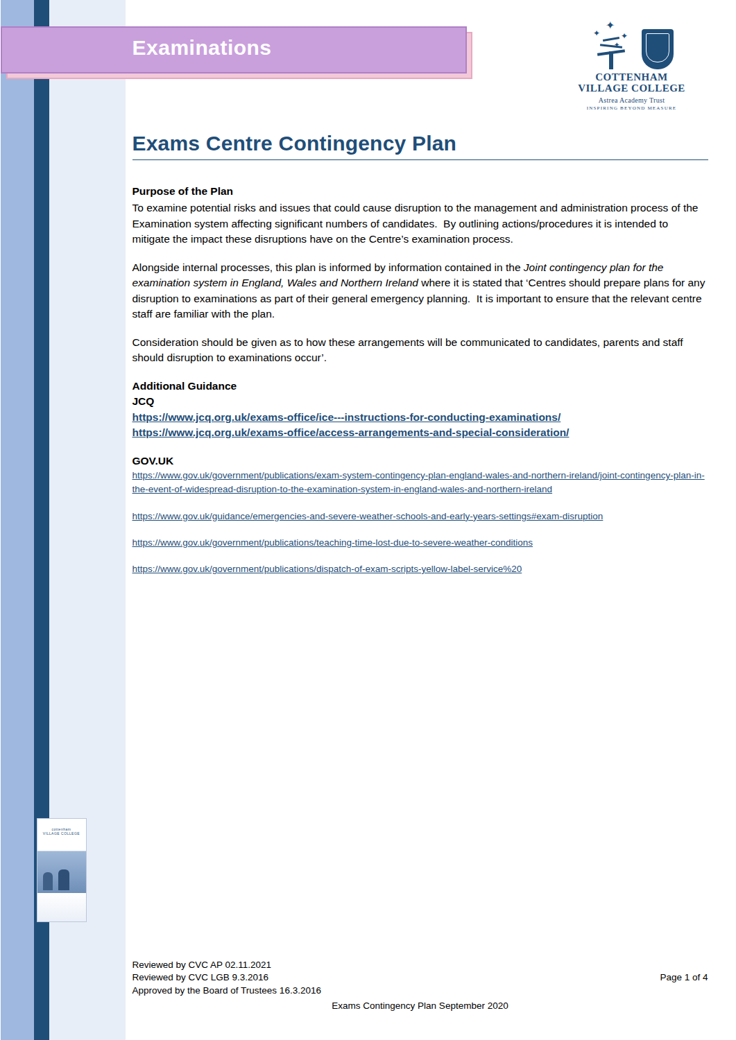Examinations
✦ ✦ ✦ ✦
COTTENHAM
VILLAGE COLLEGE
Astrea Academy Trust
INSPIRING BEYOND MEASURE
Exams Centre Contingency Plan
Purpose of the Plan
To examine potential risks and issues that could cause disruption to the management and administration process of the Examination system affecting significant numbers of candidates. By outlining actions/procedures it is intended to mitigate the impact these disruptions have on the Centre’s examination process.
Alongside internal processes, this plan is informed by information contained in the Joint contingency plan for the examination system in England, Wales and Northern Ireland where it is stated that ‘Centres should prepare plans for any disruption to examinations as part of their general emergency planning. It is important to ensure that the relevant centre staff are familiar with the plan.
Consideration should be given as to how these arrangements will be communicated to candidates, parents and staff should disruption to examinations occur’.
Additional Guidance
JCQ
https://www.jcq.org.uk/exams-office/ice---instructions-for-conducting-examinations/
https://www.jcq.org.uk/exams-office/access-arrangements-and-special-consideration/
GOV.UK
https://www.gov.uk/government/publications/exam-system-contingency-plan-england-wales-and-northern-ireland/joint-contingency-plan-in-the-event-of-widespread-disruption-to-the-examination-system-in-england-wales-and-northern-ireland
https://www.gov.uk/guidance/emergencies-and-severe-weather-schools-and-early-years-settings#exam-disruption
https://www.gov.uk/government/publications/teaching-time-lost-due-to-severe-weather-conditions
https://www.gov.uk/government/publications/dispatch-of-exam-scripts-yellow-label-service%20
cottenham
VILLAGE COLLEGE
Reviewed by CVC AP 02.11.2021
Reviewed by CVC LGB 9.3.2016
Approved by the Board of Trustees 16.3.2016
Page 1 of 4
Exams Contingency Plan September 2020